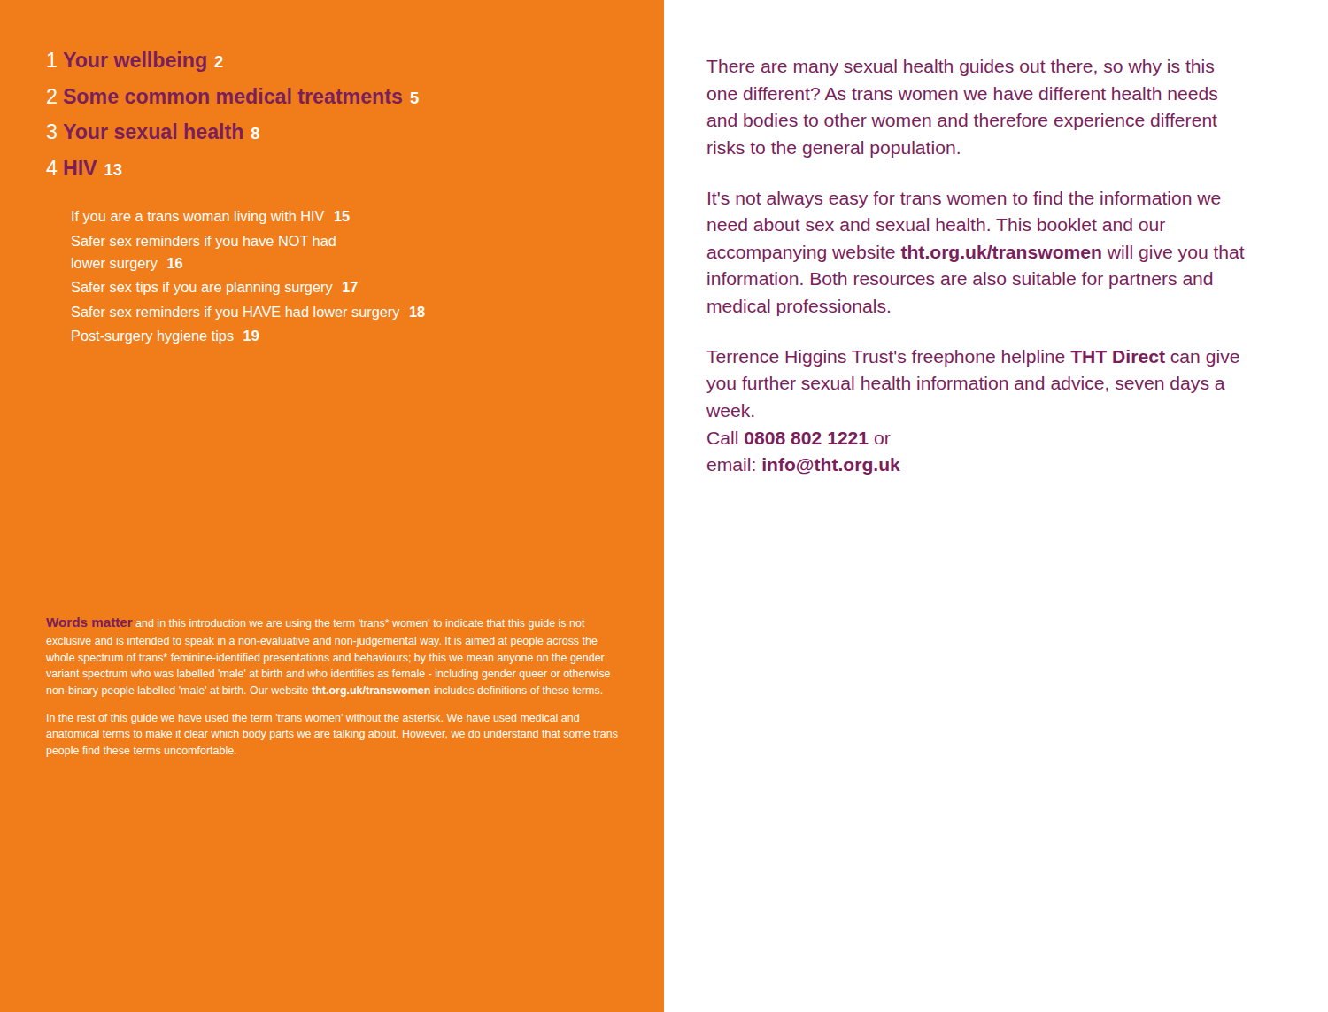1 Your wellbeing 2
2 Some common medical treatments 5
3 Your sexual health 8
4 HIV 13
If you are a trans woman living with HIV 15
Safer sex reminders if you have NOT had
lower surgery 16
Safer sex tips if you are planning surgery 17
Safer sex reminders if you HAVE had lower surgery 18
Post-surgery hygiene tips 19
Words matter and in this introduction we are using the term 'trans* women' to indicate that this guide is not exclusive and is intended to speak in a non-evaluative and non-judgemental way. It is aimed at people across the whole spectrum of trans* feminine-identified presentations and behaviours; by this we mean anyone on the gender variant spectrum who was labelled 'male' at birth and who identifies as female - including gender queer or otherwise non-binary people labelled 'male' at birth. Our website tht.org.uk/transwomen includes definitions of these terms.
In the rest of this guide we have used the term 'trans women' without the asterisk. We have used medical and anatomical terms to make it clear which body parts we are talking about. However, we do understand that some trans people find these terms uncomfortable.
There are many sexual health guides out there, so why is this one different? As trans women we have different health needs and bodies to other women and therefore experience different risks to the general population.
It's not always easy for trans women to find the information we need about sex and sexual health. This booklet and our accompanying website tht.org.uk/transwomen will give you that information. Both resources are also suitable for partners and medical professionals.
Terrence Higgins Trust's freephone helpline THT Direct can give you further sexual health information and advice, seven days a week.
Call 0808 802 1221 or
email: info@tht.org.uk